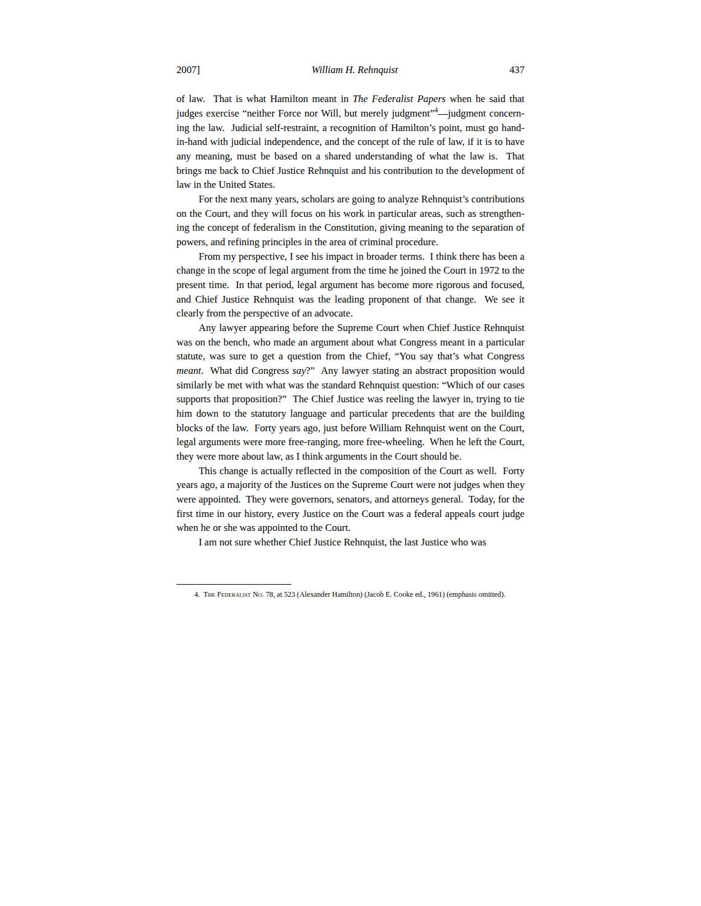2007] William H. Rehnquist 437
of law. That is what Hamilton meant in The Federalist Papers when he said that judges exercise “neither Force nor Will, but merely judgment”4—judgment concerning the law. Judicial self-restraint, a recognition of Hamilton’s point, must go hand-in-hand with judicial independence, and the concept of the rule of law, if it is to have any meaning, must be based on a shared understanding of what the law is. That brings me back to Chief Justice Rehnquist and his contribution to the development of law in the United States.
For the next many years, scholars are going to analyze Rehnquist’s contributions on the Court, and they will focus on his work in particular areas, such as strengthening the concept of federalism in the Constitution, giving meaning to the separation of powers, and refining principles in the area of criminal procedure.
From my perspective, I see his impact in broader terms. I think there has been a change in the scope of legal argument from the time he joined the Court in 1972 to the present time. In that period, legal argument has become more rigorous and focused, and Chief Justice Rehnquist was the leading proponent of that change. We see it clearly from the perspective of an advocate.
Any lawyer appearing before the Supreme Court when Chief Justice Rehnquist was on the bench, who made an argument about what Congress meant in a particular statute, was sure to get a question from the Chief, “You say that’s what Congress meant. What did Congress say?” Any lawyer stating an abstract proposition would similarly be met with what was the standard Rehnquist question: “Which of our cases supports that proposition?” The Chief Justice was reeling the lawyer in, trying to tie him down to the statutory language and particular precedents that are the building blocks of the law. Forty years ago, just before William Rehnquist went on the Court, legal arguments were more free-ranging, more free-wheeling. When he left the Court, they were more about law, as I think arguments in the Court should be.
This change is actually reflected in the composition of the Court as well. Forty years ago, a majority of the Justices on the Supreme Court were not judges when they were appointed. They were governors, senators, and attorneys general. Today, for the first time in our history, every Justice on the Court was a federal appeals court judge when he or she was appointed to the Court.
I am not sure whether Chief Justice Rehnquist, the last Justice who was
4. The Federalist No. 78, at 523 (Alexander Hamilton) (Jacob E. Cooke ed., 1961) (emphasis omitted).